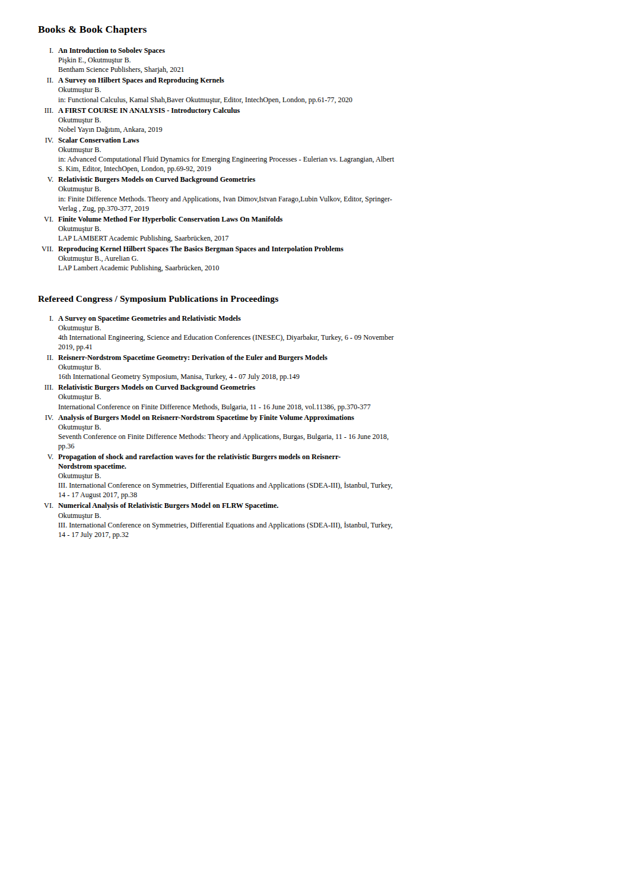Books & Book Chapters
I. An Introduction to Sobolev Spaces Pişkin E., Okutmuştur B. Bentham Science Publishers, Sharjah, 2021
II. A Survey on Hilbert Spaces and Reproducing Kernels Okutmuştur B. in: Functional Calculus, Kamal Shah,Baver Okutmuştur, Editor, IntechOpen, London, pp.61-77, 2020
III. A FIRST COURSE IN ANALYSIS - Introductory Calculus Okutmuştur B. Nobel Yayın Dağıtım, Ankara, 2019
IV. Scalar Conservation Laws Okutmuştur B. in: Advanced Computational Fluid Dynamics for Emerging Engineering Processes - Eulerian vs. Lagrangian, Albert S. Kim, Editor, IntechOpen, London, pp.69-92, 2019
V. Relativistic Burgers Models on Curved Background Geometries Okutmuştur B. in: Finite Difference Methods. Theory and Applications, Ivan Dimov,Istvan Farago,Lubin Vulkov, Editor, Springer- Verlag , Zug, pp.370-377, 2019
VI. Finite Volume Method For Hyperbolic Conservation Laws On Manifolds Okutmuştur B. LAP LAMBERT Academic Publishing, Saarbrücken, 2017
VII. Reproducing Kernel Hilbert Spaces The Basics Bergman Spaces and Interpolation Problems Okutmuştur B., Aurelian G. LAP Lambert Academic Publishing, Saarbrücken, 2010
Refereed Congress / Symposium Publications in Proceedings
I. A Survey on Spacetime Geometries and Relativistic Models Okutmuştur B. 4th International Engineering, Science and Education Conferences (INESEC), Diyarbakır, Turkey, 6 - 09 November 2019, pp.41
II. Reisnerr-Nordstrom Spacetime Geometry: Derivation of the Euler and Burgers Models Okutmuştur B. 16th International Geometry Symposium, Manisa, Turkey, 4 - 07 July 2018, pp.149
III. Relativistic Burgers Models on Curved Background Geometries Okutmuştur B. International Conference on Finite Difference Methods, Bulgaria, 11 - 16 June 2018, vol.11386, pp.370-377
IV. Analysis of Burgers Model on Reisnerr-Nordstrom Spacetime by Finite Volume Approximations Okutmuştur B. Seventh Conference on Finite Difference Methods: Theory and Applications, Burgas, Bulgaria, 11 - 16 June 2018, pp.36
V. Propagation of shock and rarefaction waves for the relativistic Burgers models on Reisnerr- Nordstrom spacetime. Okutmuştur B. III. International Conference on Symmetries, Differential Equations and Applications (SDEA-III), İstanbul, Turkey, 14 - 17 August 2017, pp.38
VI. Numerical Analysis of Relativistic Burgers Model on FLRW Spacetime. Okutmuştur B. III. International Conference on Symmetries, Differential Equations and Applications (SDEA-III), İstanbul, Turkey, 14 - 17 July 2017, pp.32